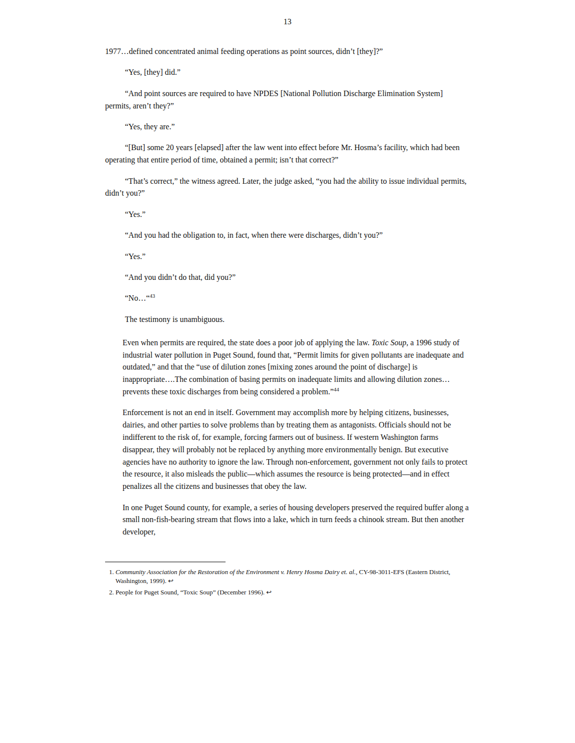13
1977…defined concentrated animal feeding operations as point sources, didn’t [they]?”
“Yes, [they] did.”
“And point sources are required to have NPDES [National Pollution Discharge Elimination System] permits, aren’t they?”
“Yes, they are.”
“[But] some 20 years [elapsed] after the law went into effect before Mr. Hosma’s facility, which had been operating that entire period of time, obtained a permit; isn’t that correct?”
“That’s correct,” the witness agreed. Later, the judge asked, “you had the ability to issue individual permits, didn’t you?”
“Yes.”
“And you had the obligation to, in fact, when there were discharges, didn’t you?”
“Yes.”
“And you didn’t do that, did you?”
“No…“43
The testimony is unambiguous.
Even when permits are required, the state does a poor job of applying the law. Toxic Soup, a 1996 study of industrial water pollution in Puget Sound, found that, “Permit limits for given pollutants are inadequate and outdated,” and that the “use of dilution zones [mixing zones around the point of discharge] is inappropriate….The combination of basing permits on inadequate limits and allowing dilution zones…prevents these toxic discharges from being considered a problem.”44
Enforcement is not an end in itself. Government may accomplish more by helping citizens, businesses, dairies, and other parties to solve problems than by treating them as antagonists. Officials should not be indifferent to the risk of, for example, forcing farmers out of business. If western Washington farms disappear, they will probably not be replaced by anything more environmentally benign. But executive agencies have no authority to ignore the law. Through non-enforcement, government not only fails to protect the resource, it also misleads the public—which assumes the resource is being protected—and in effect penalizes all the citizens and businesses that obey the law.
In one Puget Sound county, for example, a series of housing developers preserved the required buffer along a small non-fish-bearing stream that flows into a lake, which in turn feeds a chinook stream. But then another developer,
Community Association for the Restoration of the Environment v. Henry Hosma Dairy et. al., CY-98-3011-EFS (Eastern District, Washington, 1999). ↩
People for Puget Sound, “Toxic Soup” (December 1996). ↩